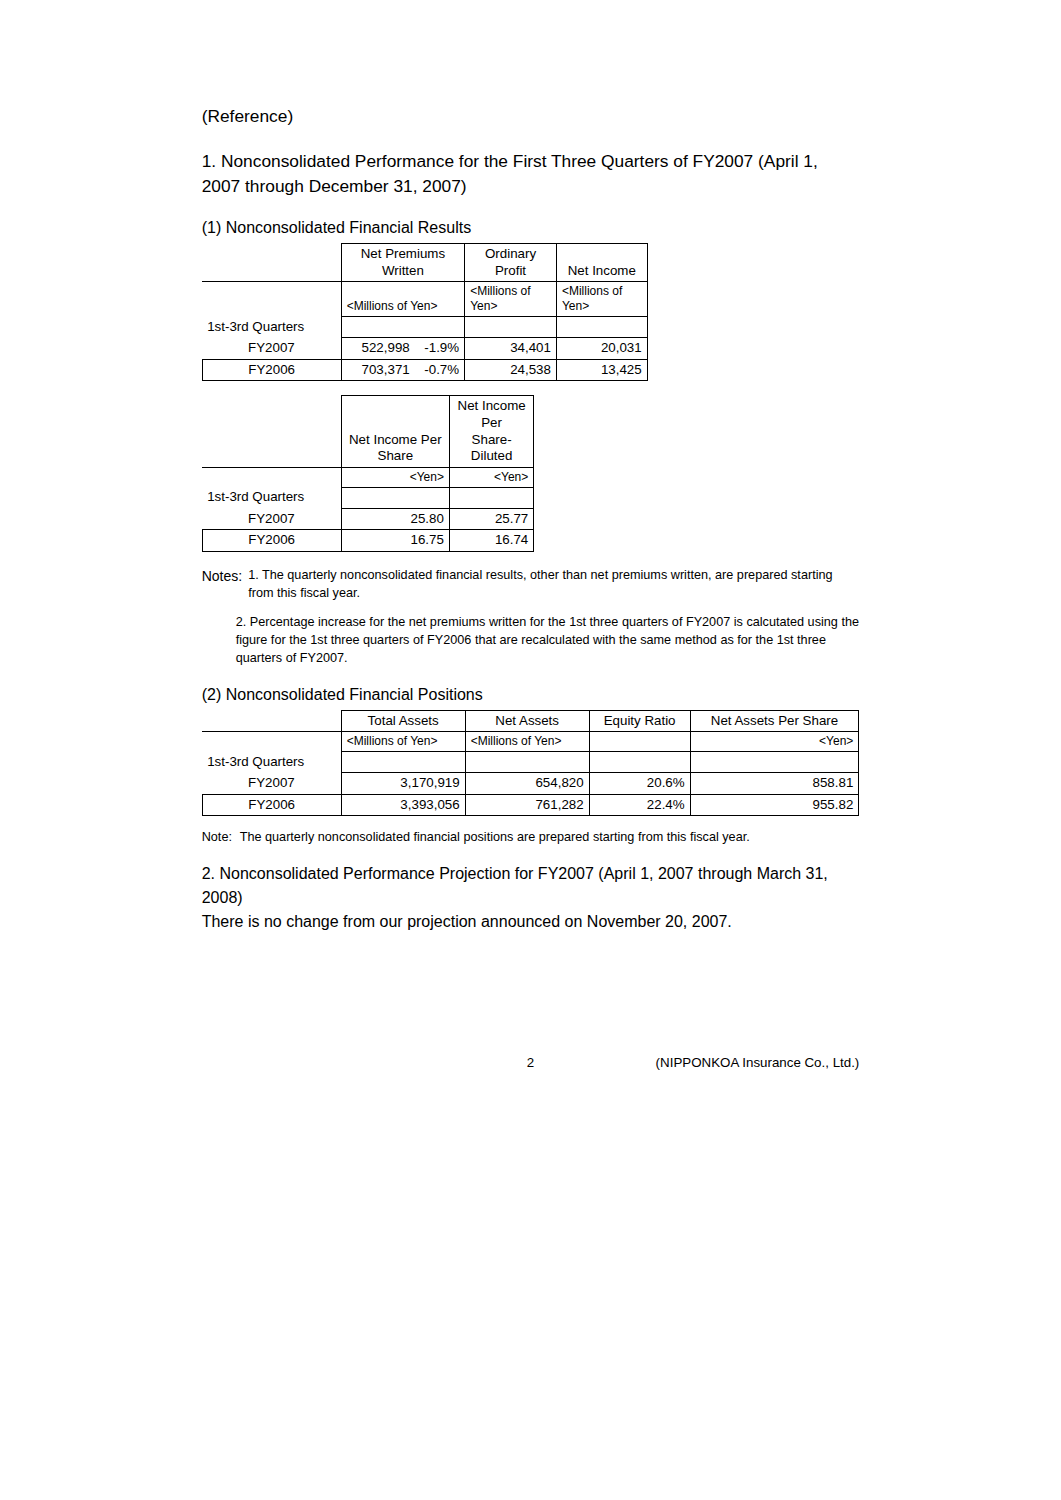(Reference)
1. Nonconsolidated Performance for the First Three Quarters of FY2007 (April 1, 2007 through December 31, 2007)
(1) Nonconsolidated Financial Results
| | Net Premiums Written | Ordinary Profit | Net Income |
| --- | --- | --- | --- |
| | <Millions of Yen> | <Millions of Yen> | <Millions of Yen> |
| 1st-3rd Quarters | | | |
| FY2007 | 522,998 -1.9% | 34,401 | 20,031 |
| FY2006 | 703,371 -0.7% | 24,538 | 13,425 |
| | Net Income Per Share | Net Income Per Share-Diluted |
| --- | --- | --- |
| | <Yen> | <Yen> |
| 1st-3rd Quarters | | |
| FY2007 | 25.80 | 25.77 |
| FY2006 | 16.75 | 16.74 |
Notes:
1. The quarterly nonconsolidated financial results, other than net premiums written, are prepared starting from this fiscal year.
2. Percentage increase for the net premiums written for the 1st three quarters of FY2007 is calcutated using the figure for the 1st three quarters of FY2006 that are recalculated with the same method as for the 1st three quarters of FY2007.
(2) Nonconsolidated Financial Positions
| | Total Assets | Net Assets | Equity Ratio | Net Assets Per Share |
| --- | --- | --- | --- | --- |
| | <Millions of Yen> | <Millions of Yen> | | <Yen> |
| 1st-3rd Quarters | | | | |
| FY2007 | 3,170,919 | 654,820 | 20.6% | 858.81 |
| FY2006 | 3,393,056 | 761,282 | 22.4% | 955.82 |
Note: The quarterly nonconsolidated financial positions are prepared starting from this fiscal year.
2. Nonconsolidated Performance Projection for FY2007 (April 1, 2007 through March 31, 2008)
There is no change from our projection announced on November 20, 2007.
2
(NIPPONKOA Insurance Co., Ltd.)